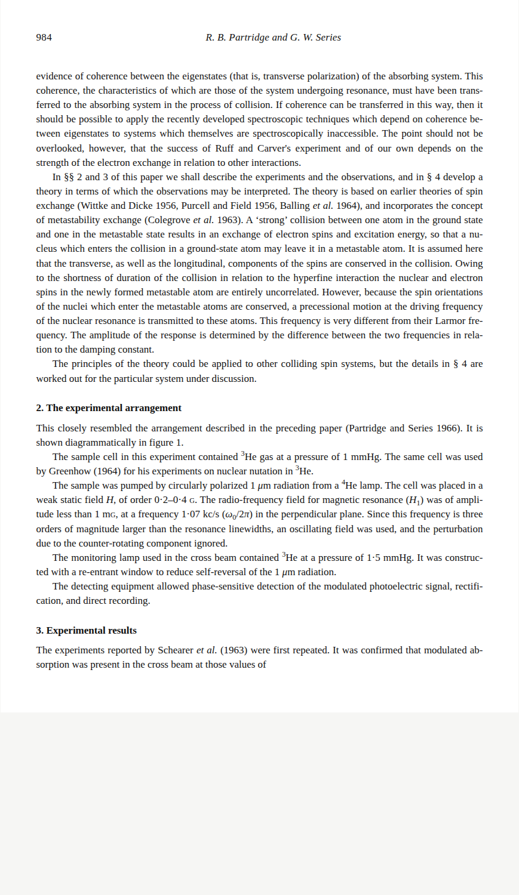984 R. B. Partridge and G. W. Series
evidence of coherence between the eigenstates (that is, transverse polarization) of the absorbing system. This coherence, the characteristics of which are those of the system undergoing resonance, must have been transferred to the absorbing system in the process of collision. If coherence can be transferred in this way, then it should be possible to apply the recently developed spectroscopic techniques which depend on coherence between eigenstates to systems which themselves are spectroscopically inaccessible. The point should not be overlooked, however, that the success of Ruff and Carver's experiment and of our own depends on the strength of the electron exchange in relation to other interactions.
In §§ 2 and 3 of this paper we shall describe the experiments and the observations, and in § 4 develop a theory in terms of which the observations may be interpreted. The theory is based on earlier theories of spin exchange (Wittke and Dicke 1956, Purcell and Field 1956, Balling et al. 1964), and incorporates the concept of metastability exchange (Colegrove et al. 1963). A ‘strong’ collision between one atom in the ground state and one in the metastable state results in an exchange of electron spins and excitation energy, so that a nucleus which enters the collision in a ground-state atom may leave it in a metastable atom. It is assumed here that the transverse, as well as the longitudinal, components of the spins are conserved in the collision. Owing to the shortness of duration of the collision in relation to the hyperfine interaction the nuclear and electron spins in the newly formed metastable atom are entirely uncorrelated. However, because the spin orientations of the nuclei which enter the metastable atoms are conserved, a precessional motion at the driving frequency of the nuclear resonance is transmitted to these atoms. This frequency is very different from their Larmor frequency. The amplitude of the response is determined by the difference between the two frequencies in relation to the damping constant.
The principles of the theory could be applied to other colliding spin systems, but the details in § 4 are worked out for the particular system under discussion.
2. The experimental arrangement
This closely resembled the arrangement described in the preceding paper (Partridge and Series 1966). It is shown diagrammatically in figure 1.
The sample cell in this experiment contained 3He gas at a pressure of 1 mmHg. The same cell was used by Greenhow (1964) for his experiments on nuclear nutation in 3He.
The sample was pumped by circularly polarized 1 μm radiation from a 4He lamp. The cell was placed in a weak static field H, of order 0·2–0·4 g. The radio-frequency field for magnetic resonance (H1) was of amplitude less than 1 mg, at a frequency 1·07 kc/s (ω0/2π) in the perpendicular plane. Since this frequency is three orders of magnitude larger than the resonance linewidths, an oscillating field was used, and the perturbation due to the counter-rotating component ignored.
The monitoring lamp used in the cross beam contained 3He at a pressure of 1·5 mmHg. It was constructed with a re-entrant window to reduce self-reversal of the 1 μm radiation.
The detecting equipment allowed phase-sensitive detection of the modulated photoelectric signal, rectification, and direct recording.
3. Experimental results
The experiments reported by Schearer et al. (1963) were first repeated. It was confirmed that modulated absorption was present in the cross beam at those values of